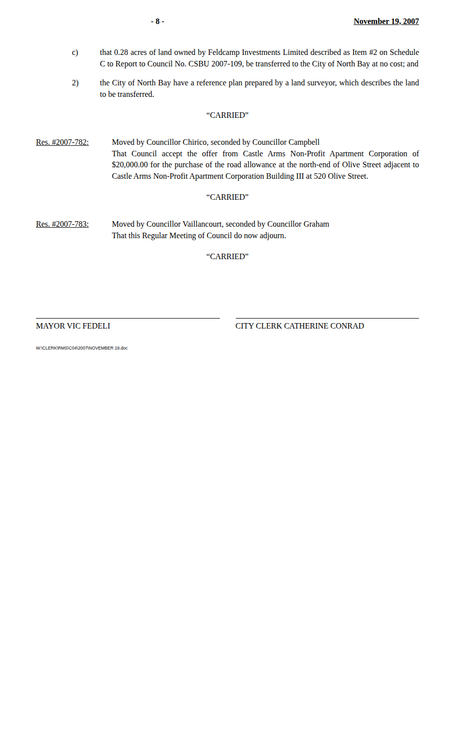- 8 - November 19, 2007
c) that 0.28 acres of land owned by Feldcamp Investments Limited described as Item #2 on Schedule C to Report to Council No. CSBU 2007-109, be transferred to the City of North Bay at no cost; and
2) the City of North Bay have a reference plan prepared by a land surveyor, which describes the land to be transferred.
“CARRIED”
Res. #2007-782: Moved by Councillor Chirico, seconded by Councillor Campbell
That Council accept the offer from Castle Arms Non-Profit Apartment Corporation of $20,000.00 for the purchase of the road allowance at the north-end of Olive Street adjacent to Castle Arms Non-Profit Apartment Corporation Building III at 520 Olive Street.
“CARRIED”
Res. #2007-783: Moved by Councillor Vaillancourt, seconded by Councillor Graham
That this Regular Meeting of Council do now adjourn.
“CARRIED”
MAYOR VIC FEDELI
CITY CLERK CATHERINE CONRAD
W:\CLERK\RMS\C04\2007\NOVEMBER 19.doc